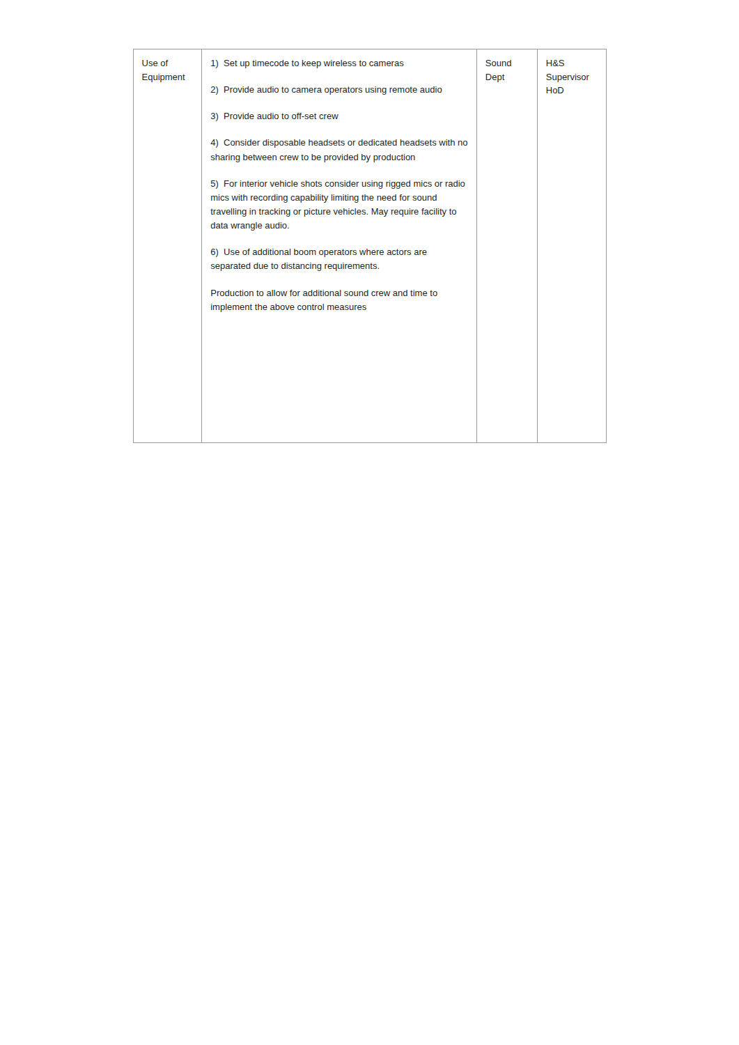| Use of Equipment | 1) Set up timecode to keep wireless to cameras 2) Provide audio to camera operators using remote audio 3) Provide audio to off-set crew 4) Consider disposable headsets or dedicated headsets with no sharing between crew to be provided by production 5) For interior vehicle shots consider using rigged mics or radio mics with recording capability limiting the need for sound travelling in tracking or picture vehicles. May require facility to data wrangle audio. 6) Use of additional boom operators where actors are separated due to distancing requirements. Production to allow for additional sound crew and time to implement the above control measures | Sound Dept | H&S Supervisor HoD |